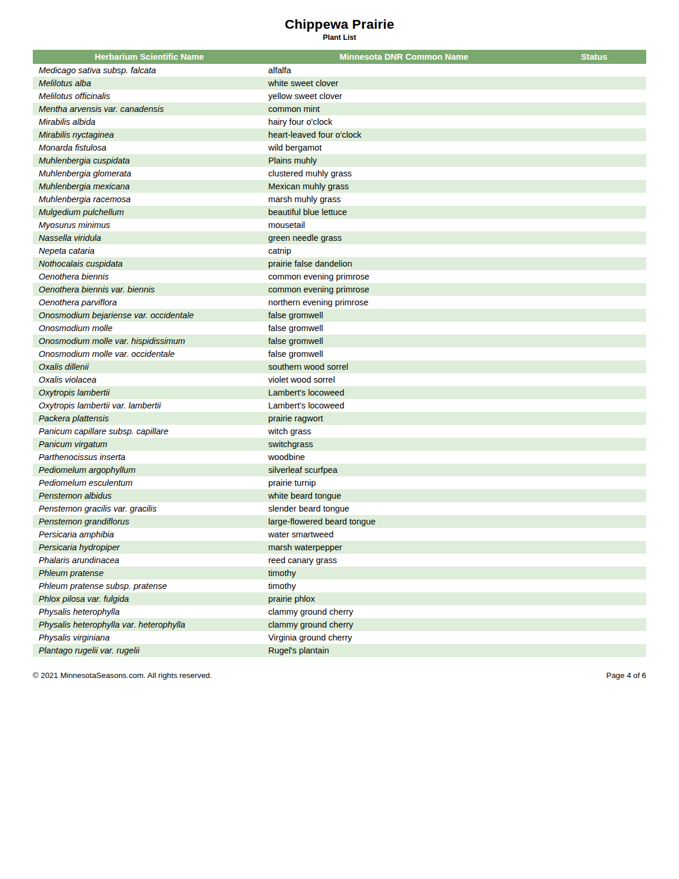Chippewa Prairie
Plant List
| Herbarium Scientific Name | Minnesota DNR Common Name | Status |
| --- | --- | --- |
| Medicago sativa subsp. falcata | alfalfa | |
| Melilotus alba | white sweet clover | |
| Melilotus officinalis | yellow sweet clover | |
| Mentha arvensis var. canadensis | common mint | |
| Mirabilis albida | hairy four o'clock | |
| Mirabilis nyctaginea | heart-leaved four o'clock | |
| Monarda fistulosa | wild bergamot | |
| Muhlenbergia cuspidata | Plains muhly | |
| Muhlenbergia glomerata | clustered muhly grass | |
| Muhlenbergia mexicana | Mexican muhly grass | |
| Muhlenbergia racemosa | marsh muhly grass | |
| Mulgedium pulchellum | beautiful blue lettuce | |
| Myosurus minimus | mousetail | |
| Nassella viridula | green needle grass | |
| Nepeta cataria | catnip | |
| Nothocalais cuspidata | prairie false dandelion | |
| Oenothera biennis | common evening primrose | |
| Oenothera biennis var. biennis | common evening primrose | |
| Oenothera parviflora | northern evening primrose | |
| Onosmodium bejariense var. occidentale | false gromwell | |
| Onosmodium molle | false gromwell | |
| Onosmodium molle var. hispidissimum | false gromwell | |
| Onosmodium molle var. occidentale | false gromwell | |
| Oxalis dillenii | southern wood sorrel | |
| Oxalis violacea | violet wood sorrel | |
| Oxytropis lambertii | Lambert's locoweed | |
| Oxytropis lambertii var. lambertii | Lambert's locoweed | |
| Packera plattensis | prairie ragwort | |
| Panicum capillare subsp. capillare | witch grass | |
| Panicum virgatum | switchgrass | |
| Parthenocissus inserta | woodbine | |
| Pediomelum argophyllum | silverleaf scurfpea | |
| Pediomelum esculentum | prairie turnip | |
| Penstemon albidus | white beard tongue | |
| Penstemon gracilis var. gracilis | slender beard tongue | |
| Penstemon grandiflorus | large-flowered beard tongue | |
| Persicaria amphibia | water smartweed | |
| Persicaria hydropiper | marsh waterpepper | |
| Phalaris arundinacea | reed canary grass | |
| Phleum pratense | timothy | |
| Phleum pratense subsp. pratense | timothy | |
| Phlox pilosa var. fulgida | prairie phlox | |
| Physalis heterophylla | clammy ground cherry | |
| Physalis heterophylla var. heterophylla | clammy ground cherry | |
| Physalis virginiana | Virginia ground cherry | |
| Plantago rugelii var. rugelii | Rugel's plantain | |
© 2021 MinnesotaSeasons.com. All rights reserved. Page 4 of 6